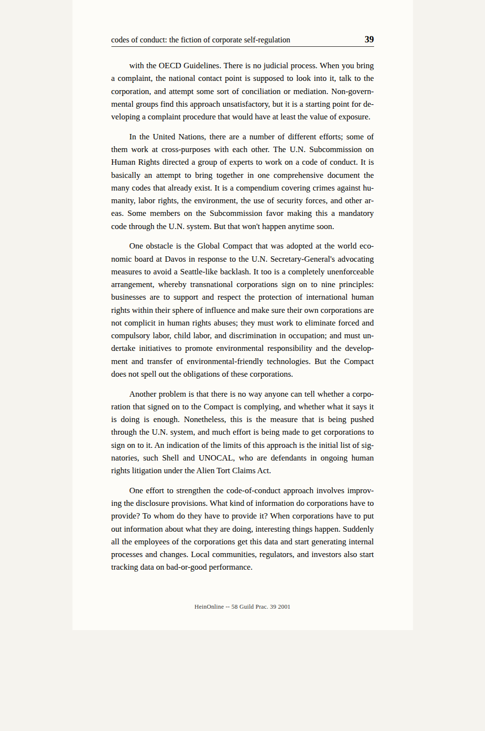codes of conduct: the fiction of corporate self-regulation 39
with the OECD Guidelines. There is no judicial process. When you bring a complaint, the national contact point is supposed to look into it, talk to the corporation, and attempt some sort of conciliation or mediation. Non-governmental groups find this approach unsatisfactory, but it is a starting point for developing a complaint procedure that would have at least the value of exposure.
In the United Nations, there are a number of different efforts; some of them work at cross-purposes with each other. The U.N. Subcommission on Human Rights directed a group of experts to work on a code of conduct. It is basically an attempt to bring together in one comprehensive document the many codes that already exist. It is a compendium covering crimes against humanity, labor rights, the environment, the use of security forces, and other areas. Some members on the Subcommission favor making this a mandatory code through the U.N. system. But that won't happen anytime soon.
One obstacle is the Global Compact that was adopted at the world economic board at Davos in response to the U.N. Secretary-General's advocating measures to avoid a Seattle-like backlash. It too is a completely unenforceable arrangement, whereby transnational corporations sign on to nine principles: businesses are to support and respect the protection of international human rights within their sphere of influence and make sure their own corporations are not complicit in human rights abuses; they must work to eliminate forced and compulsory labor, child labor, and discrimination in occupation; and must undertake initiatives to promote environmental responsibility and the development and transfer of environmental-friendly technologies. But the Compact does not spell out the obligations of these corporations.
Another problem is that there is no way anyone can tell whether a corporation that signed on to the Compact is complying, and whether what it says it is doing is enough. Nonetheless, this is the measure that is being pushed through the U.N. system, and much effort is being made to get corporations to sign on to it. An indication of the limits of this approach is the initial list of signatories, such Shell and UNOCAL, who are defendants in ongoing human rights litigation under the Alien Tort Claims Act.
One effort to strengthen the code-of-conduct approach involves improving the disclosure provisions. What kind of information do corporations have to provide? To whom do they have to provide it? When corporations have to put out information about what they are doing, interesting things happen. Suddenly all the employees of the corporations get this data and start generating internal processes and changes. Local communities, regulators, and investors also start tracking data on bad-or-good performance.
HeinOnline -- 58 Guild Prac. 39 2001